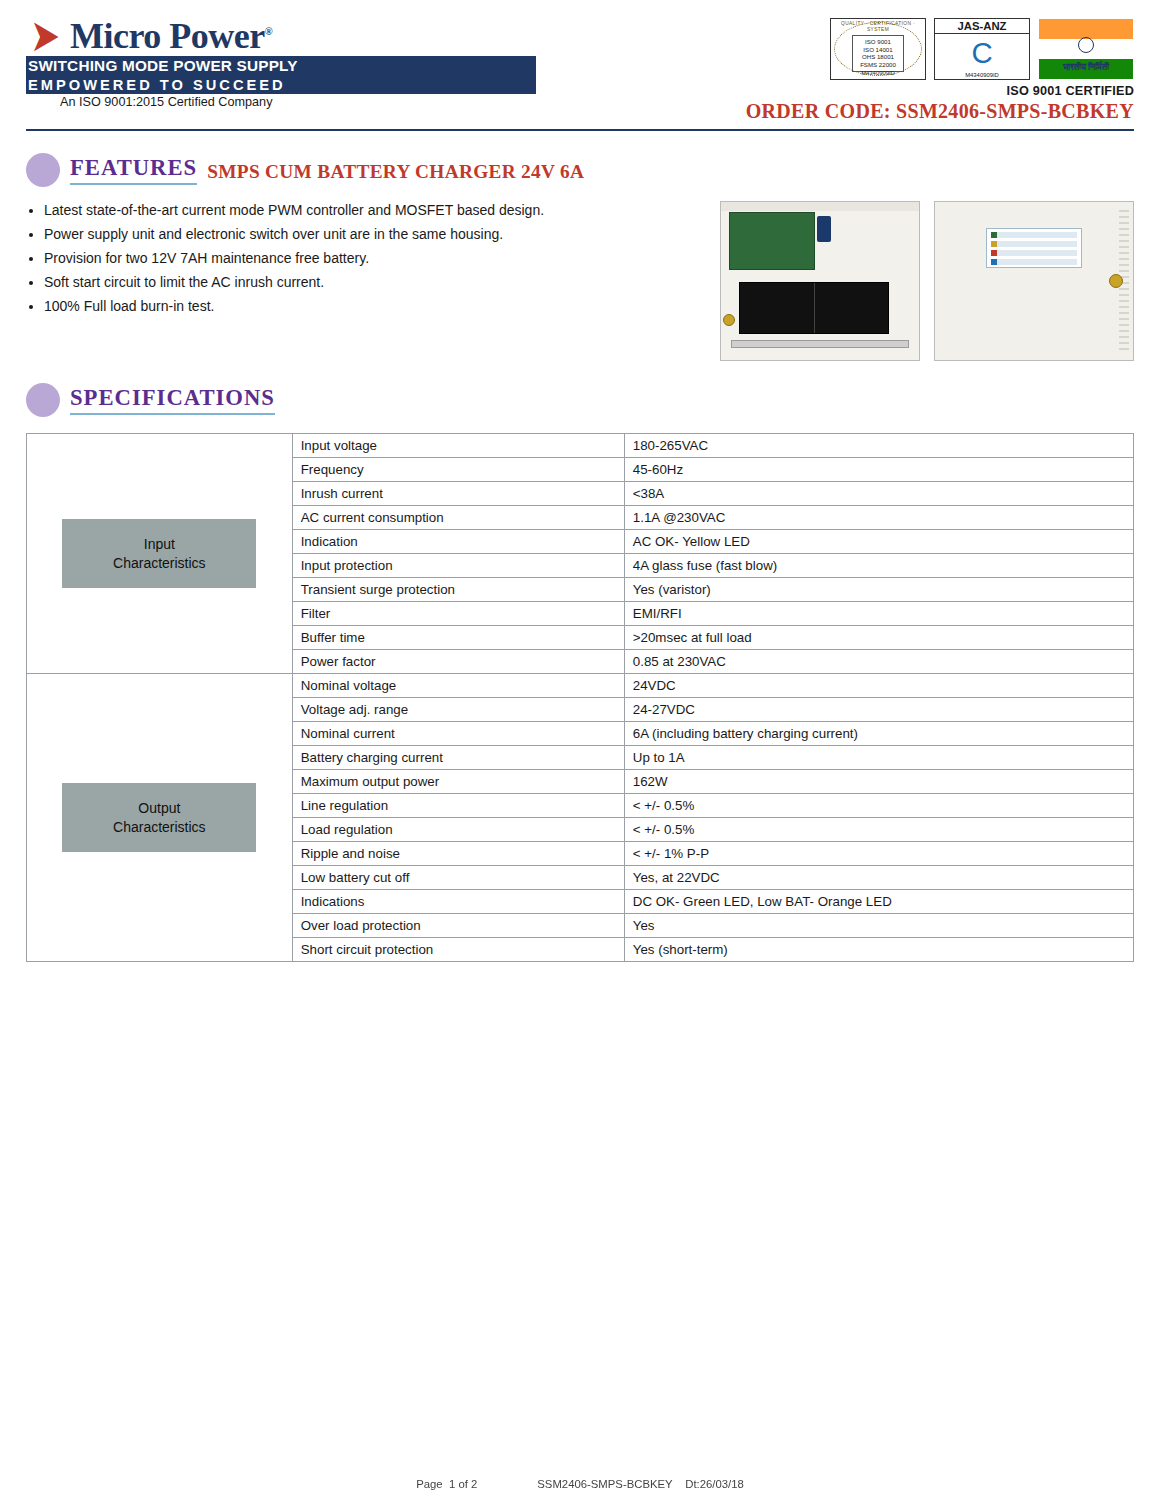➤
Micro Power®
SWITCHING MODE POWER SUPPLY
EMPOWERED TO SUCCEED
An ISO 9001:2015 Certified Company
QUALITY · CERTIFICATION · SYSTEM
ISO 9001
ISO 14001
OHS 18001
FSMS 22000
M4340909ID
JAS-ANZ
C
M4340909ID
भारतीय निर्मिती
ISO 9001 CERTIFIED
ORDER CODE: SSM2406-SMPS-BCBKEY
FEATURES
SMPS CUM BATTERY CHARGER 24V 6A
Latest state-of-the-art current mode PWM controller and MOSFET based design.
Power supply unit and electronic switch over unit are in the same housing.
Provision for two 12V 7AH maintenance free battery.
Soft start circuit to limit the AC inrush current.
100% Full load burn-in test.
SPECIFICATIONS
| Input Characteristics | Input voltage | 180-265VAC |
| Frequency | 45-60Hz |
| Inrush current | <38A |
| AC current consumption | 1.1A @230VAC |
| Indication | AC OK- Yellow LED |
| Input protection | 4A glass fuse (fast blow) |
| Transient surge protection | Yes (varistor) |
| Filter | EMI/RFI |
| Buffer time | >20msec at full load |
| Power factor | 0.85 at 230VAC |
| Output Characteristics | Nominal voltage | 24VDC |
| Voltage adj. range | 24-27VDC |
| Nominal current | 6A (including battery charging current) |
| Battery charging current | Up to 1A |
| Maximum output power | 162W |
| Line regulation | < +/- 0.5% |
| Load regulation | < +/- 0.5% |
| Ripple and noise | < +/- 1% P-P |
| Low battery cut off | Yes, at 22VDC |
| Indications | DC OK- Green LED, Low BAT- Orange LED |
| Over load protection | Yes |
| Short circuit protection | Yes (short-term) |
Page 1 of 2
SSM2406-SMPS-BCBKEY Dt:26/03/18